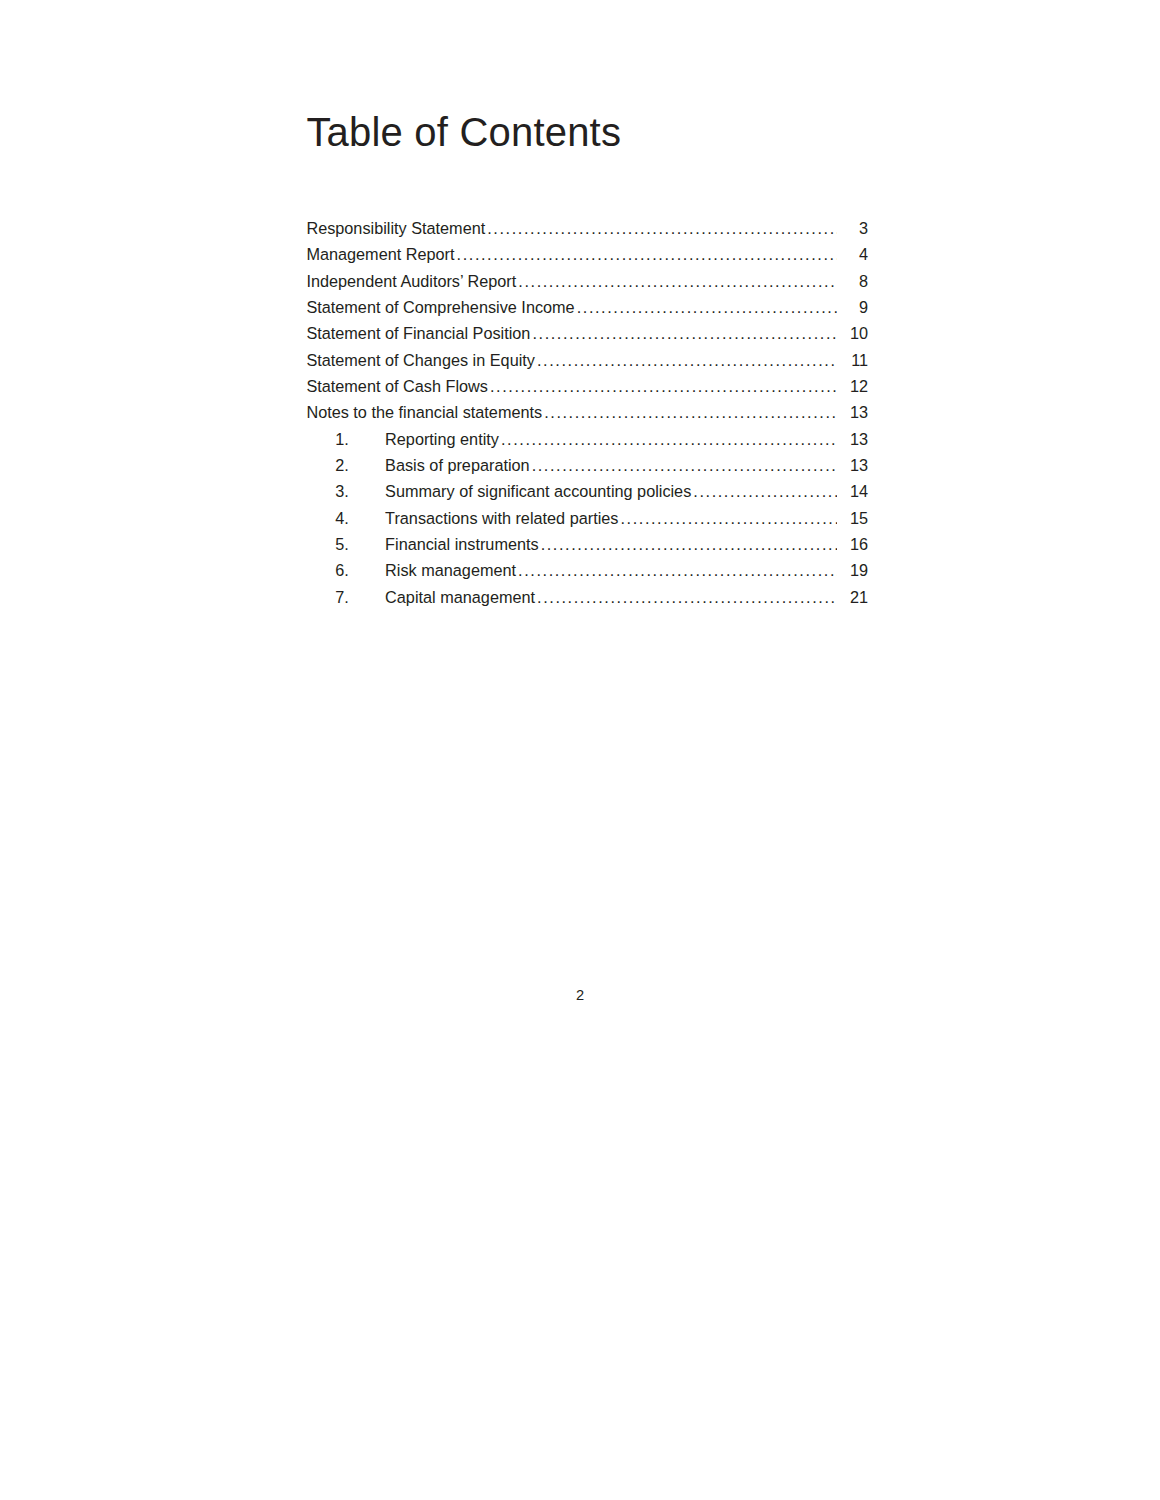Table of Contents
Responsibility Statement ........................................................................................................... 3
Management Report ..................................................................................................................... 4
Independent Auditors’ Report ..................................................................................................... 8
Statement of Comprehensive Income .......................................................................................... 9
Statement of Financial Position ................................................................................................. 10
Statement of Changes in Equity ................................................................................................ 11
Statement of Cash Flows ......................................................................................................... 12
Notes to the financial statements .............................................................................................. 13
1. Reporting entity ....................................................................................................... 13
2. Basis of preparation ................................................................................................. 13
3. Summary of significant accounting policies ..................................................................... 14
4. Transactions with related parties ................................................................................. 15
5. Financial instruments ................................................................................................ 16
6. Risk management ..................................................................................................... 19
7. Capital management ................................................................................................. 21
2